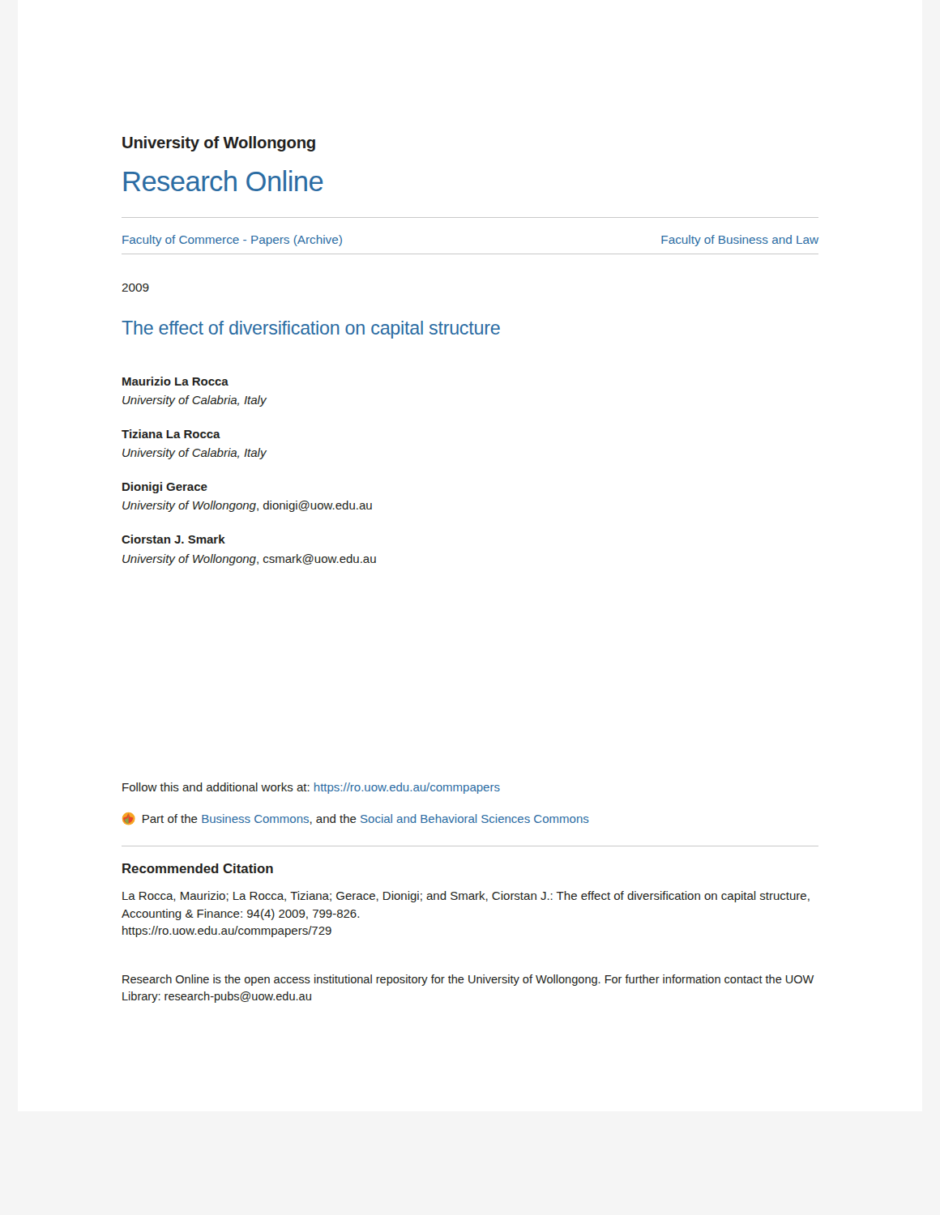University of Wollongong
Research Online
Faculty of Commerce - Papers (Archive)
Faculty of Business and Law
2009
The effect of diversification on capital structure
Maurizio La Rocca University of Calabria, Italy
Tiziana La Rocca University of Calabria, Italy
Dionigi Gerace University of Wollongong, dionigi@uow.edu.au
Ciorstan J. Smark University of Wollongong, csmark@uow.edu.au
Follow this and additional works at: https://ro.uow.edu.au/commpapers
Part of the Business Commons, and the Social and Behavioral Sciences Commons
Recommended Citation
La Rocca, Maurizio; La Rocca, Tiziana; Gerace, Dionigi; and Smark, Ciorstan J.: The effect of diversification on capital structure, Accounting & Finance: 94(4) 2009, 799-826.
https://ro.uow.edu.au/commpapers/729
Research Online is the open access institutional repository for the University of Wollongong. For further information contact the UOW Library: research-pubs@uow.edu.au